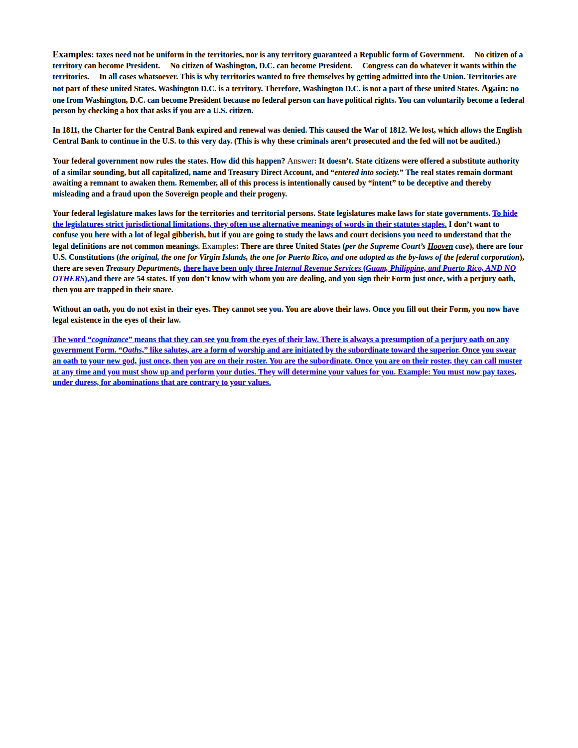Examples: taxes need not be uniform in the territories, nor is any territory guaranteed a Republic form of Government. No citizen of a territory can become President. No citizen of Washington, D.C. can become President. Congress can do whatever it wants within the territories. In all cases whatsoever. This is why territories wanted to free themselves by getting admitted into the Union. Territories are not part of these united States. Washington D.C. is a territory. Therefore, Washington D.C. is not a part of these united States. Again: no one from Washington, D.C. can become President because no federal person can have political rights. You can voluntarily become a federal person by checking a box that asks if you are a U.S. citizen.
In 1811, the Charter for the Central Bank expired and renewal was denied. This caused the War of 1812. We lost, which allows the English Central Bank to continue in the U.S. to this very day. (This is why these criminals aren’t prosecuted and the fed will not be audited.)
Your federal government now rules the states. How did this happen? Answer: It doesn’t. State citizens were offered a substitute authority of a similar sounding, but all capitalized, name and Treasury Direct Account, and “entered into society.” The real states remain dormant awaiting a remnant to awaken them. Remember, all of this process is intentionally caused by “intent” to be deceptive and thereby misleading and a fraud upon the Sovereign people and their progeny.
Your federal legislature makes laws for the territories and territorial persons. State legislatures make laws for state governments. To hide the legislatures strict jurisdictional limitations, they often use alternative meanings of words in their statutes staples. I don’t want to confuse you here with a lot of legal gibberish, but if you are going to study the laws and court decisions you need to understand that the legal definitions are not common meanings. Examples: There are three United States (per the Supreme Court’s Hooven case), there are four U.S. Constitutions (the original, the one for Virgin Islands, the one for Puerto Rico, and one adopted as the by-laws of the federal corporation), there are seven Treasury Departments, there have been only three Internal Revenue Services (Guam, Philippine, and Puerto Rico, AND NO OTHERS), and there are 54 states. If you don’t know with whom you are dealing, and you sign their Form just once, with a perjury oath, then you are trapped in their snare.
Without an oath, you do not exist in their eyes. They cannot see you. You are above their laws. Once you fill out their Form, you now have legal existence in the eyes of their law.
The word “cognizance” means that they can see you from the eyes of their law. There is always a presumption of a perjury oath on any government Form. “Oaths,” like salutes, are a form of worship and are initiated by the subordinate toward the superior. Once you swear an oath to your new god, just once, then you are on their roster. You are the subordinate. Once you are on their roster, they can call muster at any time and you must show up and perform your duties. They will determine your values for you. Example: You must now pay taxes, under duress, for abominations that are contrary to your values.